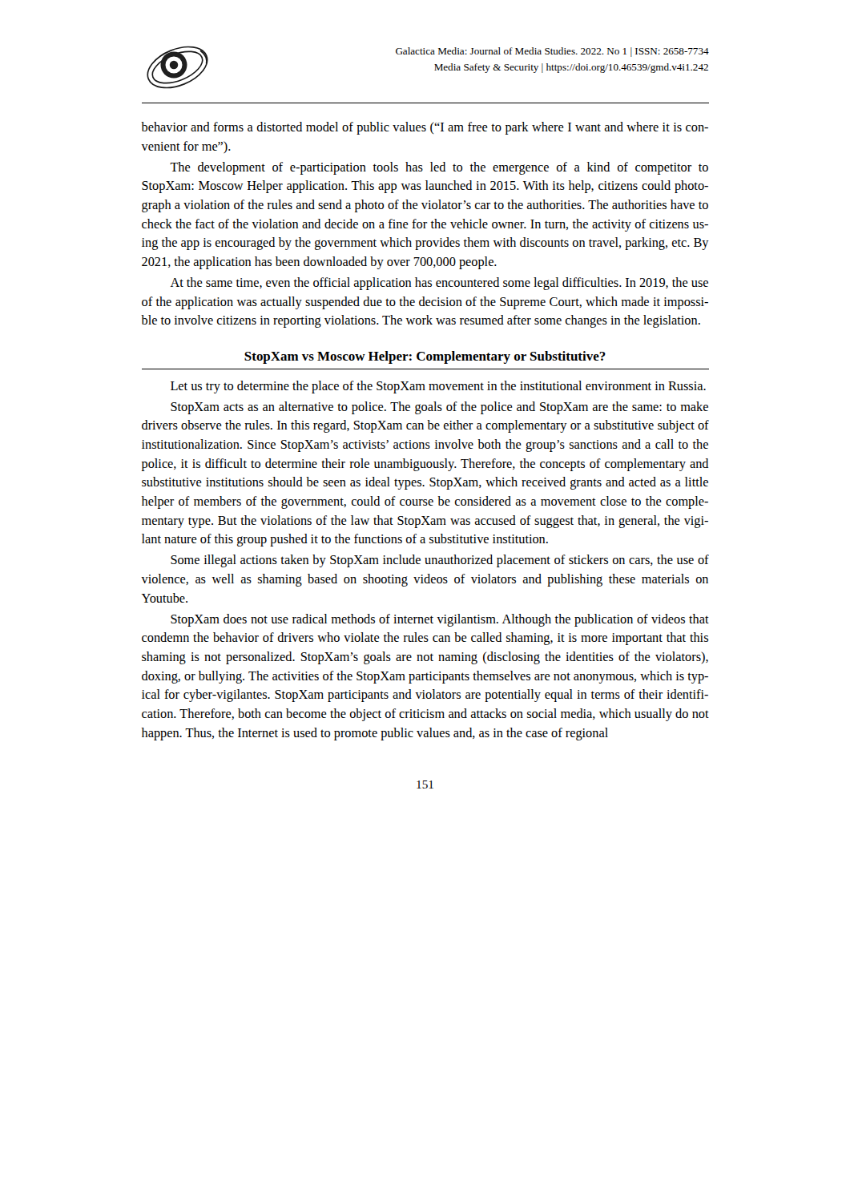Galactica Media: Journal of Media Studies. 2022. No 1 | ISSN: 2658-7734
Media Safety & Security | https://doi.org/10.46539/gmd.v4i1.242
behavior and forms a distorted model of public values (“I am free to park where I want and where it is convenient for me”).
The development of e-participation tools has led to the emergence of a kind of competitor to StopXam: Moscow Helper application. This app was launched in 2015. With its help, citizens could photograph a violation of the rules and send a photo of the violator’s car to the authorities. The authorities have to check the fact of the violation and decide on a fine for the vehicle owner. In turn, the activity of citizens using the app is encouraged by the government which provides them with discounts on travel, parking, etc. By 2021, the application has been downloaded by over 700,000 people.
At the same time, even the official application has encountered some legal difficulties. In 2019, the use of the application was actually suspended due to the decision of the Supreme Court, which made it impossible to involve citizens in reporting violations. The work was resumed after some changes in the legislation.
StopXam vs Moscow Helper: Complementary or Substitutive?
Let us try to determine the place of the StopXam movement in the institutional environment in Russia.
StopXam acts as an alternative to police. The goals of the police and StopXam are the same: to make drivers observe the rules. In this regard, StopXam can be either a complementary or a substitutive subject of institutionalization. Since StopXam’s activists’ actions involve both the group’s sanctions and a call to the police, it is difficult to determine their role unambiguously. Therefore, the concepts of complementary and substitutive institutions should be seen as ideal types. StopXam, which received grants and acted as a little helper of members of the government, could of course be considered as a movement close to the complementary type. But the violations of the law that StopXam was accused of suggest that, in general, the vigilant nature of this group pushed it to the functions of a substitutive institution.
Some illegal actions taken by StopXam include unauthorized placement of stickers on cars, the use of violence, as well as shaming based on shooting videos of violators and publishing these materials on Youtube.
StopXam does not use radical methods of internet vigilantism. Although the publication of videos that condemn the behavior of drivers who violate the rules can be called shaming, it is more important that this shaming is not personalized. StopXam’s goals are not naming (disclosing the identities of the violators), doxing, or bullying. The activities of the StopXam participants themselves are not anonymous, which is typical for cyber-vigilantes. StopXam participants and violators are potentially equal in terms of their identification. Therefore, both can become the object of criticism and attacks on social media, which usually do not happen. Thus, the Internet is used to promote public values and, as in the case of regional
151